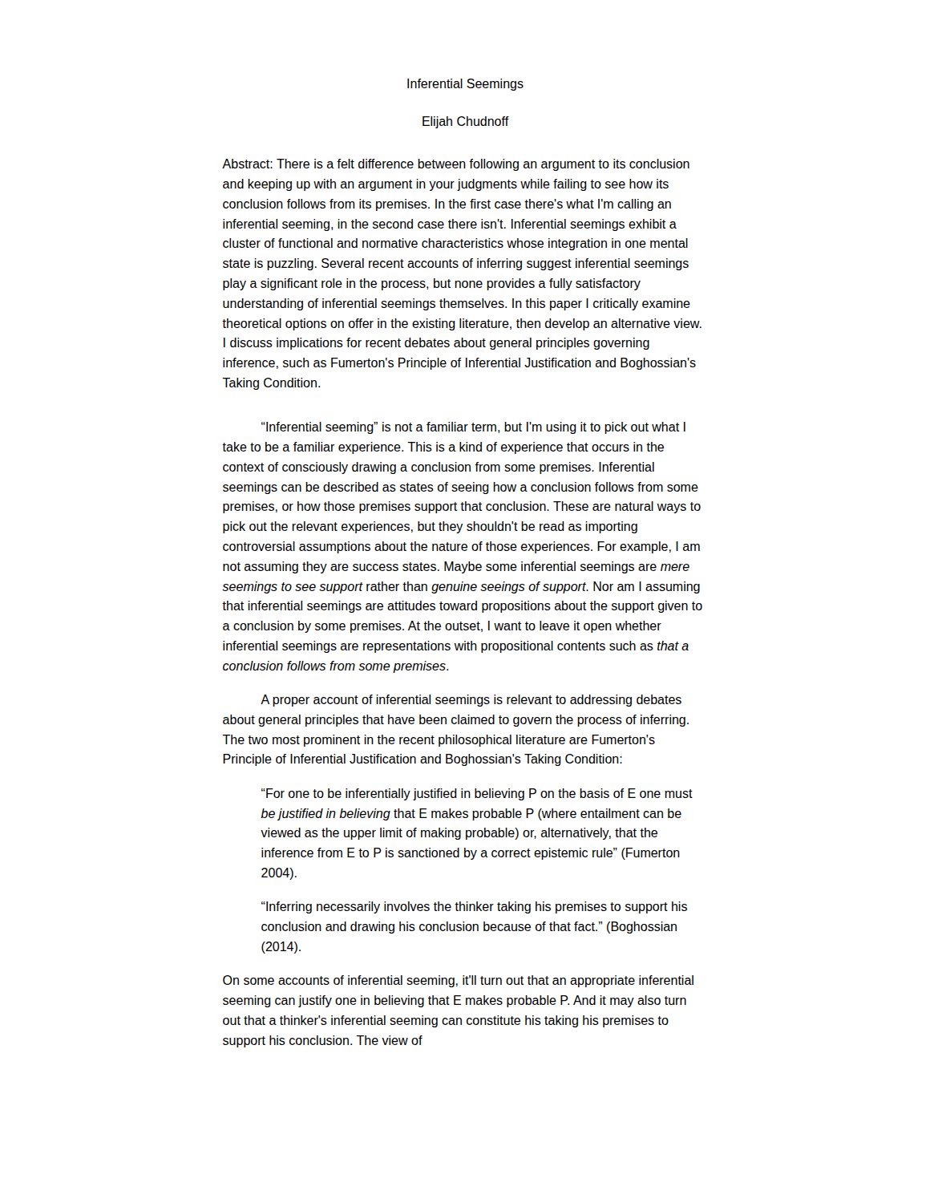Inferential Seemings
Elijah Chudnoff
Abstract: There is a felt difference between following an argument to its conclusion and keeping up with an argument in your judgments while failing to see how its conclusion follows from its premises. In the first case there's what I'm calling an inferential seeming, in the second case there isn't. Inferential seemings exhibit a cluster of functional and normative characteristics whose integration in one mental state is puzzling. Several recent accounts of inferring suggest inferential seemings play a significant role in the process, but none provides a fully satisfactory understanding of inferential seemings themselves. In this paper I critically examine theoretical options on offer in the existing literature, then develop an alternative view. I discuss implications for recent debates about general principles governing inference, such as Fumerton's Principle of Inferential Justification and Boghossian's Taking Condition.
“Inferential seeming” is not a familiar term, but I'm using it to pick out what I take to be a familiar experience. This is a kind of experience that occurs in the context of consciously drawing a conclusion from some premises. Inferential seemings can be described as states of seeing how a conclusion follows from some premises, or how those premises support that conclusion. These are natural ways to pick out the relevant experiences, but they shouldn't be read as importing controversial assumptions about the nature of those experiences. For example, I am not assuming they are success states. Maybe some inferential seemings are mere seemings to see support rather than genuine seeings of support. Nor am I assuming that inferential seemings are attitudes toward propositions about the support given to a conclusion by some premises. At the outset, I want to leave it open whether inferential seemings are representations with propositional contents such as that a conclusion follows from some premises.
A proper account of inferential seemings is relevant to addressing debates about general principles that have been claimed to govern the process of inferring. The two most prominent in the recent philosophical literature are Fumerton's Principle of Inferential Justification and Boghossian's Taking Condition:
“For one to be inferentially justified in believing P on the basis of E one must be justified in believing that E makes probable P (where entailment can be viewed as the upper limit of making probable) or, alternatively, that the inference from E to P is sanctioned by a correct epistemic rule” (Fumerton 2004).
“Inferring necessarily involves the thinker taking his premises to support his conclusion and drawing his conclusion because of that fact.” (Boghossian (2014).
On some accounts of inferential seeming, it'll turn out that an appropriate inferential seeming can justify one in believing that E makes probable P. And it may also turn out that a thinker's inferential seeming can constitute his taking his premises to support his conclusion. The view of